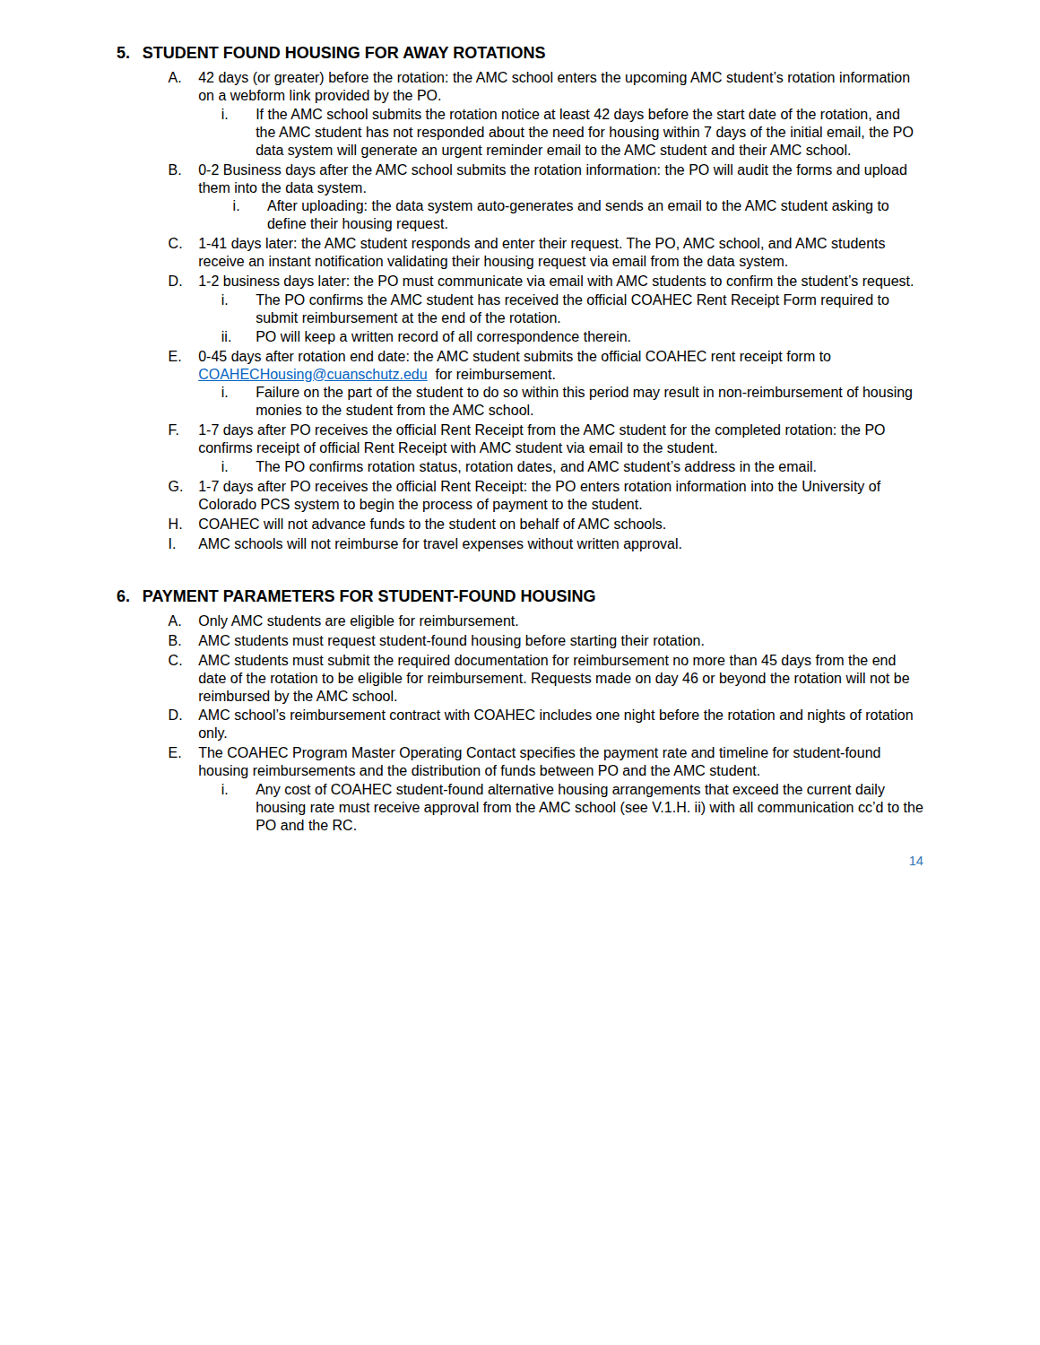5. STUDENT FOUND HOUSING FOR AWAY ROTATIONS
A. 42 days (or greater) before the rotation: the AMC school enters the upcoming AMC student’s rotation information on a webform link provided by the PO.
i. If the AMC school submits the rotation notice at least 42 days before the start date of the rotation, and the AMC student has not responded about the need for housing within 7 days of the initial email, the PO data system will generate an urgent reminder email to the AMC student and their AMC school.
B. 0-2 Business days after the AMC school submits the rotation information: the PO will audit the forms and upload them into the data system.
i. After uploading: the data system auto-generates and sends an email to the AMC student asking to define their housing request.
C. 1-41 days later: the AMC student responds and enter their request. The PO, AMC school, and AMC students receive an instant notification validating their housing request via email from the data system.
D. 1-2 business days later: the PO must communicate via email with AMC students to confirm the student’s request.
i. The PO confirms the AMC student has received the official COAHEC Rent Receipt Form required to submit reimbursement at the end of the rotation.
ii. PO will keep a written record of all correspondence therein.
E. 0-45 days after rotation end date: the AMC student submits the official COAHEC rent receipt form to COAHECHousing@cuanschutz.edu for reimbursement.
i. Failure on the part of the student to do so within this period may result in non-reimbursement of housing monies to the student from the AMC school.
F. 1-7 days after PO receives the official Rent Receipt from the AMC student for the completed rotation: the PO confirms receipt of official Rent Receipt with AMC student via email to the student.
i. The PO confirms rotation status, rotation dates, and AMC student’s address in the email.
G. 1-7 days after PO receives the official Rent Receipt: the PO enters rotation information into the University of Colorado PCS system to begin the process of payment to the student.
H. COAHEC will not advance funds to the student on behalf of AMC schools.
I. AMC schools will not reimburse for travel expenses without written approval.
6. PAYMENT PARAMETERS FOR STUDENT-FOUND HOUSING
A. Only AMC students are eligible for reimbursement.
B. AMC students must request student-found housing before starting their rotation.
C. AMC students must submit the required documentation for reimbursement no more than 45 days from the end date of the rotation to be eligible for reimbursement. Requests made on day 46 or beyond the rotation will not be reimbursed by the AMC school.
D. AMC school’s reimbursement contract with COAHEC includes one night before the rotation and nights of rotation only.
E. The COAHEC Program Master Operating Contact specifies the payment rate and timeline for student-found housing reimbursements and the distribution of funds between PO and the AMC student.
i. Any cost of COAHEC student-found alternative housing arrangements that exceed the current daily housing rate must receive approval from the AMC school (see V.1.H. ii) with all communication cc’d to the PO and the RC.
14